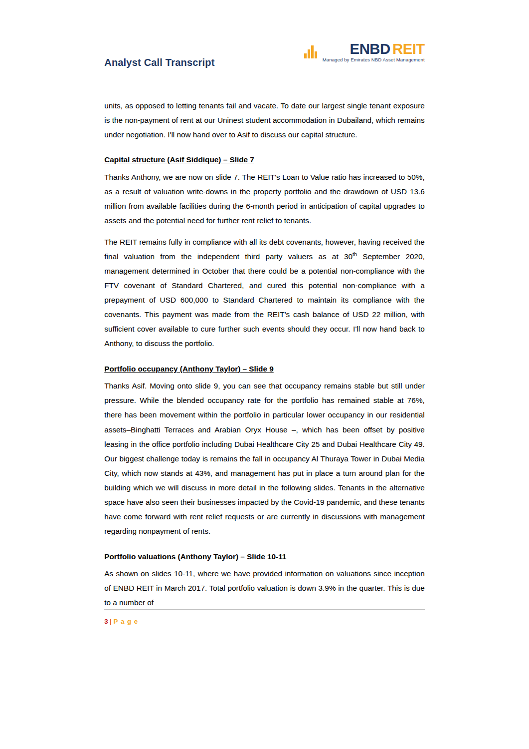Analyst Call Transcript
ENBD REIT
Managed by Emirates NBD Asset Management
units, as opposed to letting tenants fail and vacate. To date our largest single tenant exposure is the non-payment of rent at our Uninest student accommodation in Dubailand, which remains under negotiation. I'll now hand over to Asif to discuss our capital structure.
Capital structure (Asif Siddique) – Slide 7
Thanks Anthony, we are now on slide 7. The REIT's Loan to Value ratio has increased to 50%, as a result of valuation write-downs in the property portfolio and the drawdown of USD 13.6 million from available facilities during the 6-month period in anticipation of capital upgrades to assets and the potential need for further rent relief to tenants.
The REIT remains fully in compliance with all its debt covenants, however, having received the final valuation from the independent third party valuers as at 30th September 2020, management determined in October that there could be a potential non-compliance with the FTV covenant of Standard Chartered, and cured this potential non-compliance with a prepayment of USD 600,000 to Standard Chartered to maintain its compliance with the covenants. This payment was made from the REIT's cash balance of USD 22 million, with sufficient cover available to cure further such events should they occur. I'll now hand back to Anthony, to discuss the portfolio.
Portfolio occupancy (Anthony Taylor) – Slide 9
Thanks Asif. Moving onto slide 9, you can see that occupancy remains stable but still under pressure. While the blended occupancy rate for the portfolio has remained stable at 76%, there has been movement within the portfolio in particular lower occupancy in our residential assets–Binghatti Terraces and Arabian Oryx House –, which has been offset by positive leasing in the office portfolio including Dubai Healthcare City 25 and Dubai Healthcare City 49. Our biggest challenge today is remains the fall in occupancy Al Thuraya Tower in Dubai Media City, which now stands at 43%, and management has put in place a turn around plan for the building which we will discuss in more detail in the following slides. Tenants in the alternative space have also seen their businesses impacted by the Covid-19 pandemic, and these tenants have come forward with rent relief requests or are currently in discussions with management regarding nonpayment of rents.
Portfolio valuations (Anthony Taylor) – Slide 10-11
As shown on slides 10-11, where we have provided information on valuations since inception of ENBD REIT in March 2017. Total portfolio valuation is down 3.9% in the quarter. This is due to a number of
3 | P a g e